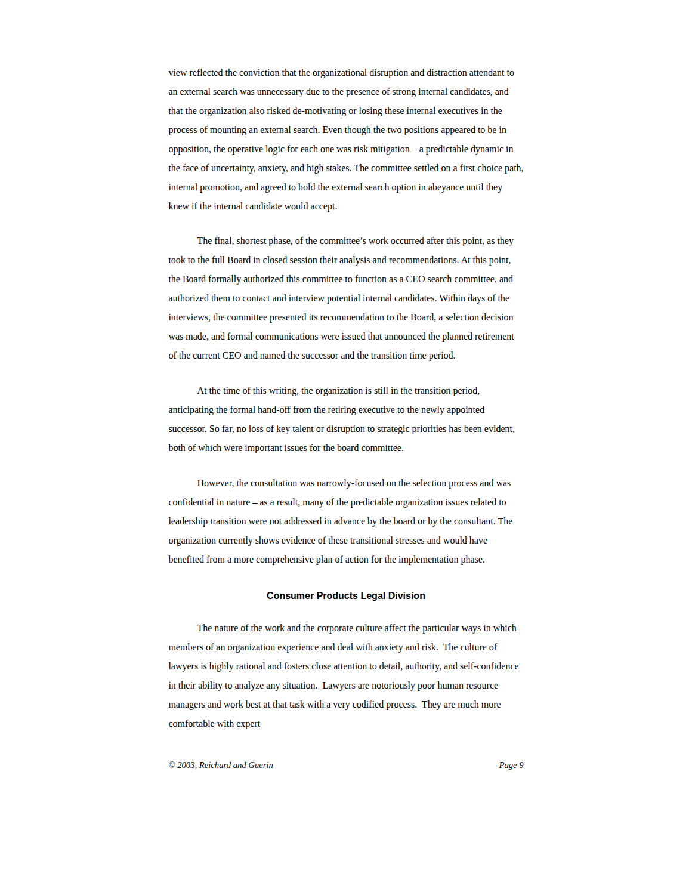view reflected the conviction that the organizational disruption and distraction attendant to an external search was unnecessary due to the presence of strong internal candidates, and that the organization also risked de-motivating or losing these internal executives in the process of mounting an external search. Even though the two positions appeared to be in opposition, the operative logic for each one was risk mitigation – a predictable dynamic in the face of uncertainty, anxiety, and high stakes. The committee settled on a first choice path, internal promotion, and agreed to hold the external search option in abeyance until they knew if the internal candidate would accept.
The final, shortest phase, of the committee’s work occurred after this point, as they took to the full Board in closed session their analysis and recommendations. At this point, the Board formally authorized this committee to function as a CEO search committee, and authorized them to contact and interview potential internal candidates. Within days of the interviews, the committee presented its recommendation to the Board, a selection decision was made, and formal communications were issued that announced the planned retirement of the current CEO and named the successor and the transition time period.
At the time of this writing, the organization is still in the transition period, anticipating the formal hand-off from the retiring executive to the newly appointed successor. So far, no loss of key talent or disruption to strategic priorities has been evident, both of which were important issues for the board committee.
However, the consultation was narrowly-focused on the selection process and was confidential in nature – as a result, many of the predictable organization issues related to leadership transition were not addressed in advance by the board or by the consultant. The organization currently shows evidence of these transitional stresses and would have benefited from a more comprehensive plan of action for the implementation phase.
Consumer Products Legal Division
The nature of the work and the corporate culture affect the particular ways in which members of an organization experience and deal with anxiety and risk. The culture of lawyers is highly rational and fosters close attention to detail, authority, and self-confidence in their ability to analyze any situation. Lawyers are notoriously poor human resource managers and work best at that task with a very codified process. They are much more comfortable with expert
© 2003, Reichard and Guerin Page 9